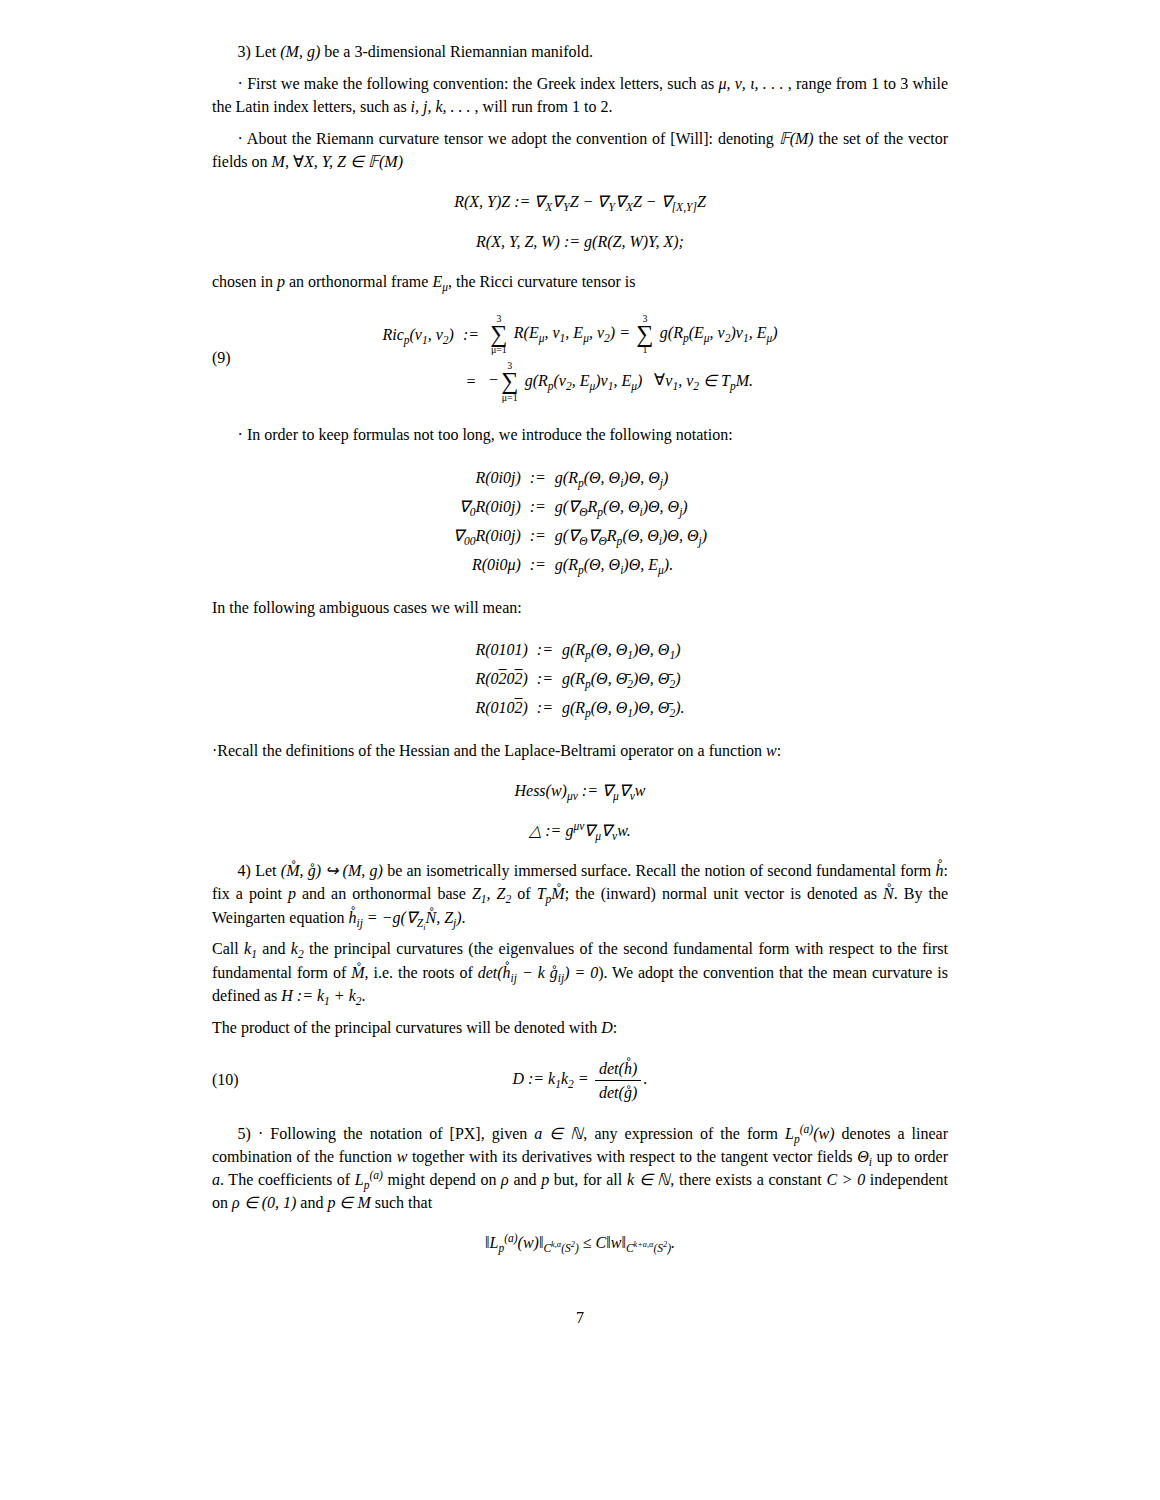3) Let (M, g) be a 3-dimensional Riemannian manifold.
· First we make the following convention: the Greek index letters, such as μ, ν, ι, . . . , range from 1 to 3 while the Latin index letters, such as i, j, k, . . . , will run from 1 to 2.
· About the Riemann curvature tensor we adopt the convention of [Will]: denoting 𝔽(M) the set of the vector fields on M, ∀X, Y, Z ∈ 𝔽(M)
R(X, Y)Z := ∇X∇YZ − ∇Y∇XZ − ∇[X,Y]Z
R(X, Y, Z, W) := g(R(Z, W)Y, X);
chosen in p an orthonormal frame Eμ, the Ricci curvature tensor is
(9)
| Ric p (v 1 , v 2 ) | := | 3 ∑ μ=1 R(E μ , v 1 , E μ , v 2 ) = 3 ∑ 1 g(R p (E μ , v 2 )v 1 , E μ ) |
| | = | − 3 ∑ μ=1 g(R p (v 2 , E μ )v 1 , E μ ) ∀ v 1 , v 2 ∈ T p M. |
· In order to keep formulas not too long, we introduce the following notation:
| R(0i0j) | := | g(R p (Θ, Θ i )Θ, Θ j ) |
| ∇ 0 R(0i0j) | := | g(∇ Θ R p (Θ, Θ i )Θ, Θ j ) |
| ∇ 00 R(0i0j) | := | g(∇ Θ ∇ Θ R p (Θ, Θ i )Θ, Θ j ) |
| R(0i0μ) | := | g(R p (Θ, Θ i )Θ, E μ ). |
In the following ambiguous cases we will mean:
| R(0101) | := | g(R p (Θ, Θ 1 )Θ, Θ 1 ) |
| R(0 2 0 2 ) | := | g(R p (Θ, Θ̄ 2 )Θ, Θ̄ 2 ) |
| R(010 2 ) | := | g(R p (Θ, Θ 1 )Θ, Θ̄ 2 ). |
·Recall the definitions of the Hessian and the Laplace-Beltrami operator on a function w:
Hess(w)μν := ∇μ∇νw
△ := gμν∇μ∇νw.
4) Let (M̊, g̊) ↪ (M, g) be an isometrically immersed surface. Recall the notion of second fundamental form h̊: fix a point p and an orthonormal base Z1, Z2 of TpM̊; the (inward) normal unit vector is denoted as N̊. By the Weingarten equation h̊ij = −g(∇ZiN̊, Zj).
Call k1 and k2 the principal curvatures (the eigenvalues of the second fundamental form with respect to the first fundamental form of M̊, i.e. the roots of det(h̊ij − k g̊ij) = 0). We adopt the convention that the mean curvature is defined as H := k1 + k2.
The product of the principal curvatures will be denoted with D:
(10)
D := k1k2 = det(h̊) det(g̊).
5) · Following the notation of [PX], given a ∈ ℕ, any expression of the form Lp(a)(w) denotes a linear combination of the function w together with its derivatives with respect to the tangent vector fields Θi up to order a. The coefficients of Lp(a) might depend on ρ and p but, for all k ∈ ℕ, there exists a constant C > 0 independent on ρ ∈ (0, 1) and p ∈ M such that
‖Lp(a)(w)‖Ck,α(S2) ≤ C‖w‖Ck+a,α(S2).
7